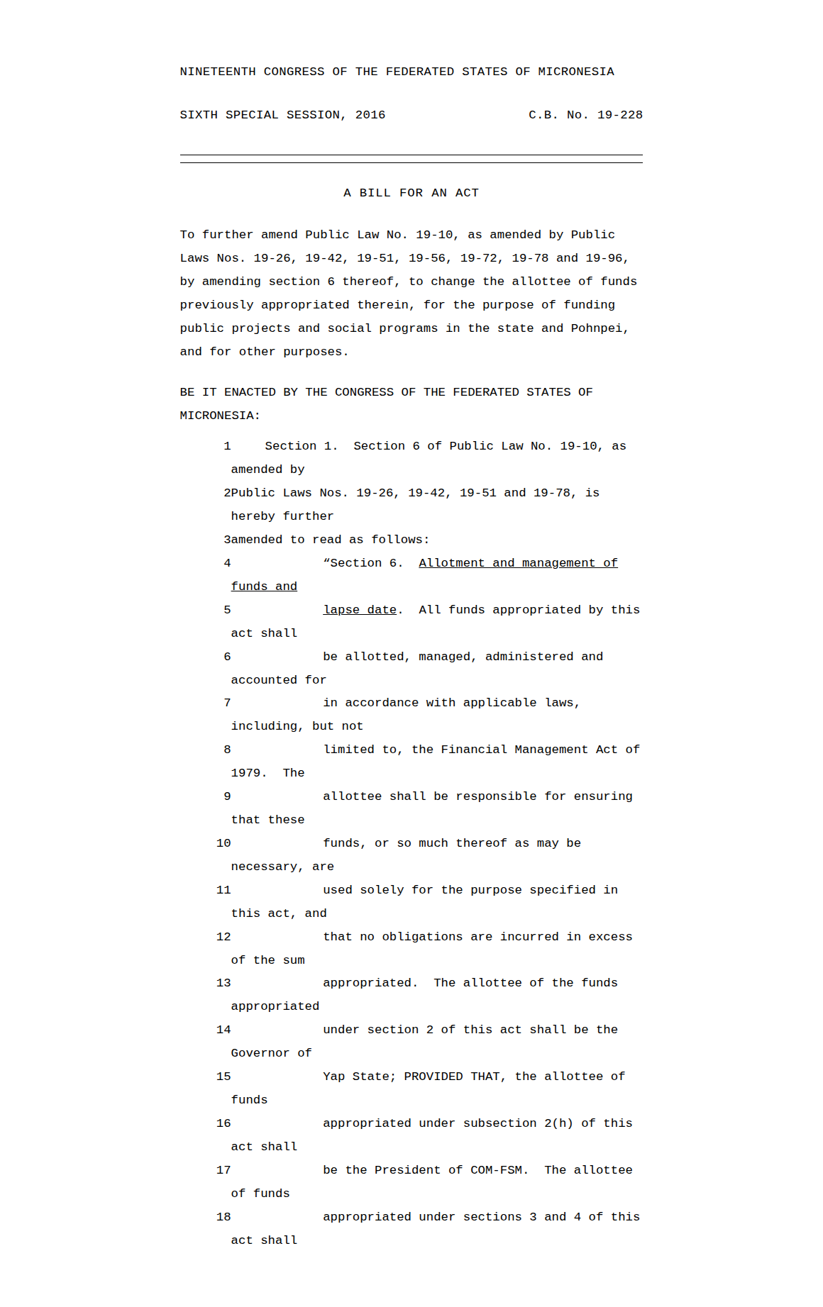NINETEENTH CONGRESS OF THE FEDERATED STATES OF MICRONESIA
SIXTH SPECIAL SESSION, 2016 C.B. No. 19-228
A BILL FOR AN ACT
To further amend Public Law No. 19-10, as amended by Public Laws Nos. 19-26, 19-42, 19-51, 19-56, 19-72, 19-78 and 19-96, by amending section 6 thereof, to change the allottee of funds previously appropriated therein, for the purpose of funding public projects and social programs in the state and Pohnpei, and for other purposes.
BE IT ENACTED BY THE CONGRESS OF THE FEDERATED STATES OF MICRONESIA:
| 1 | Section 1. Section 6 of Public Law No. 19-10, as amended by |
| 2 | Public Laws Nos. 19-26, 19-42, 19-51 and 19-78, is hereby further |
| 3 | amended to read as follows: |
| 4 | “Section 6. Allotment and management of funds and |
| 5 | lapse date . All funds appropriated by this act shall |
| 6 | be allotted, managed, administered and accounted for |
| 7 | in accordance with applicable laws, including, but not |
| 8 | limited to, the Financial Management Act of 1979. The |
| 9 | allottee shall be responsible for ensuring that these |
| 10 | funds, or so much thereof as may be necessary, are |
| 11 | used solely for the purpose specified in this act, and |
| 12 | that no obligations are incurred in excess of the sum |
| 13 | appropriated. The allottee of the funds appropriated |
| 14 | under section 2 of this act shall be the Governor of |
| 15 | Yap State; PROVIDED THAT, the allottee of funds |
| 16 | appropriated under subsection 2(h) of this act shall |
| 17 | be the President of COM-FSM. The allottee of funds |
| 18 | appropriated under sections 3 and 4 of this act shall |